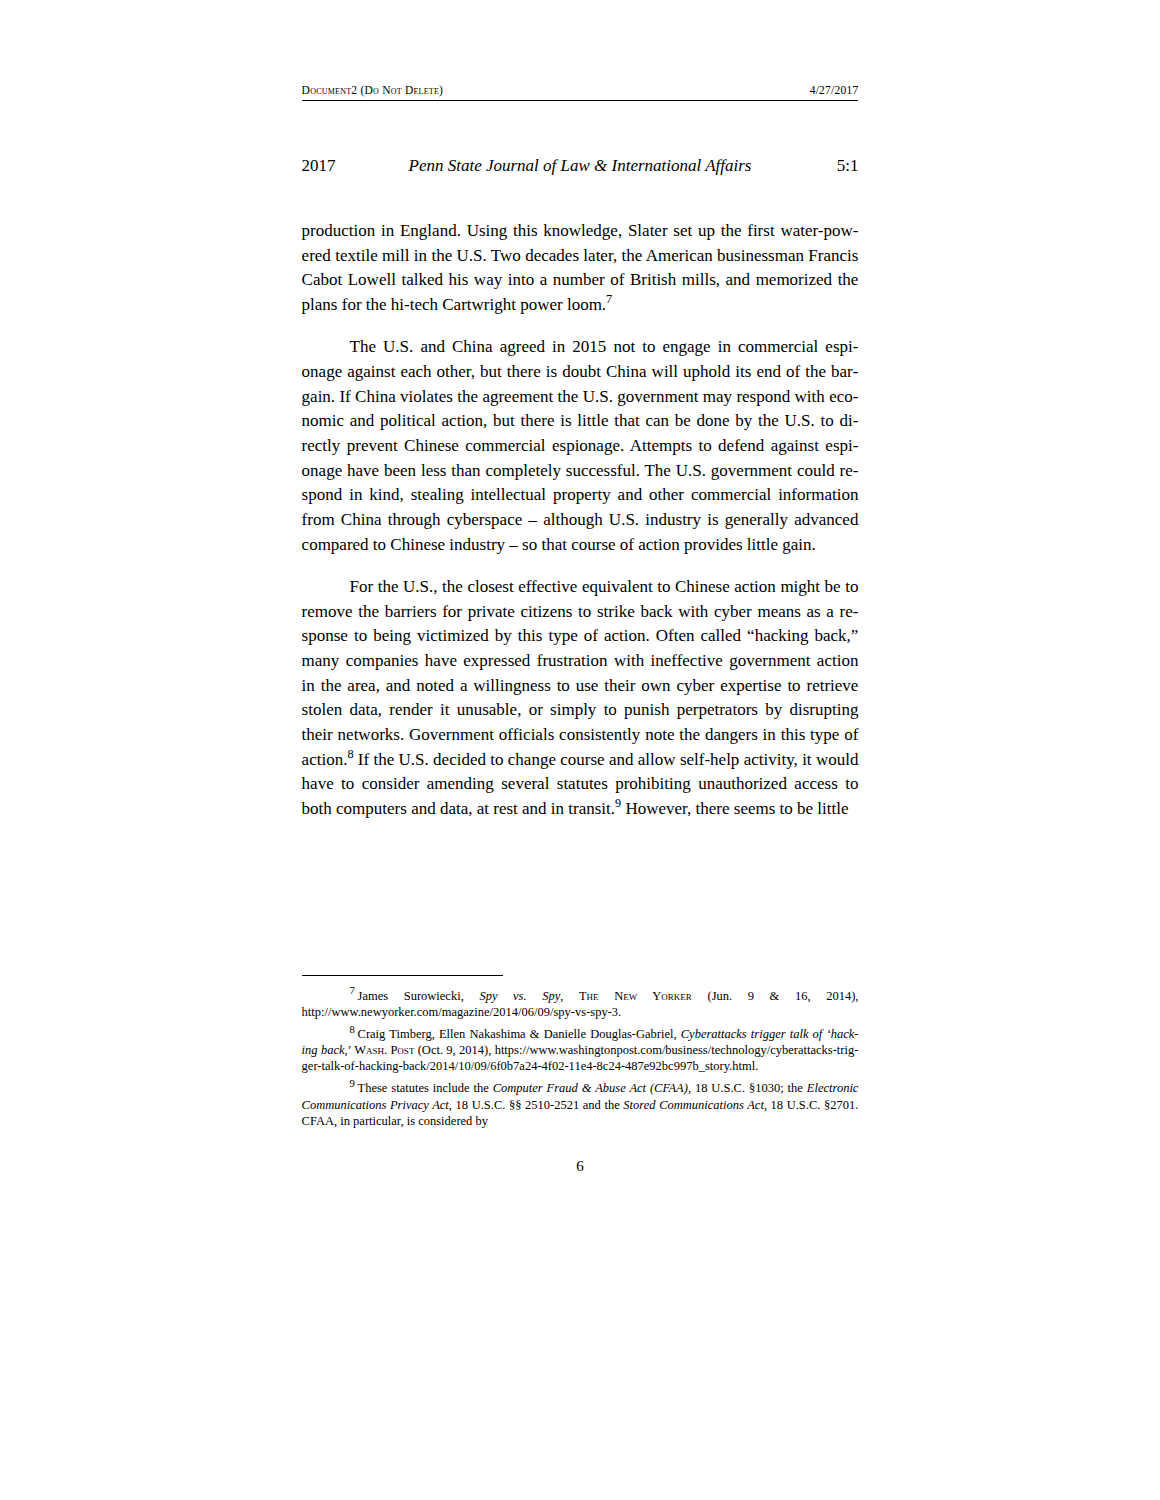Document2 (Do Not Delete)
4/27/2017
2017
Penn State Journal of Law & International Affairs
5:1
production in England. Using this knowledge, Slater set up the first water-powered textile mill in the U.S. Two decades later, the American businessman Francis Cabot Lowell talked his way into a number of British mills, and memorized the plans for the hi-tech Cartwright power loom.7
The U.S. and China agreed in 2015 not to engage in commercial espionage against each other, but there is doubt China will uphold its end of the bargain. If China violates the agreement the U.S. government may respond with economic and political action, but there is little that can be done by the U.S. to directly prevent Chinese commercial espionage. Attempts to defend against espionage have been less than completely successful. The U.S. government could respond in kind, stealing intellectual property and other commercial information from China through cyberspace – although U.S. industry is generally advanced compared to Chinese industry – so that course of action provides little gain.
For the U.S., the closest effective equivalent to Chinese action might be to remove the barriers for private citizens to strike back with cyber means as a response to being victimized by this type of action. Often called “hacking back,” many companies have expressed frustration with ineffective government action in the area, and noted a willingness to use their own cyber expertise to retrieve stolen data, render it unusable, or simply to punish perpetrators by disrupting their networks. Government officials consistently note the dangers in this type of action.8 If the U.S. decided to change course and allow self-help activity, it would have to consider amending several statutes prohibiting unauthorized access to both computers and data, at rest and in transit.9 However, there seems to be little
7James Surowiecki, Spy vs. Spy, The New Yorker (Jun. 9 & 16, 2014), http://www.newyorker.com/magazine/2014/06/09/spy-vs-spy-3.
8Craig Timberg, Ellen Nakashima & Danielle Douglas-Gabriel, Cyberattacks trigger talk of ‘hacking back,’ Wash. Post (Oct. 9, 2014), https://www.washingtonpost.com/business/technology/cyberattacks-trigger-talk-of-hacking-back/2014/10/09/6f0b7a24-4f02-11e4-8c24-487e92bc997b_story.html.
9These statutes include the Computer Fraud & Abuse Act (CFAA), 18 U.S.C. §1030; the Electronic Communications Privacy Act, 18 U.S.C. §§ 2510-2521 and the Stored Communications Act, 18 U.S.C. §2701. CFAA, in particular, is considered by
6